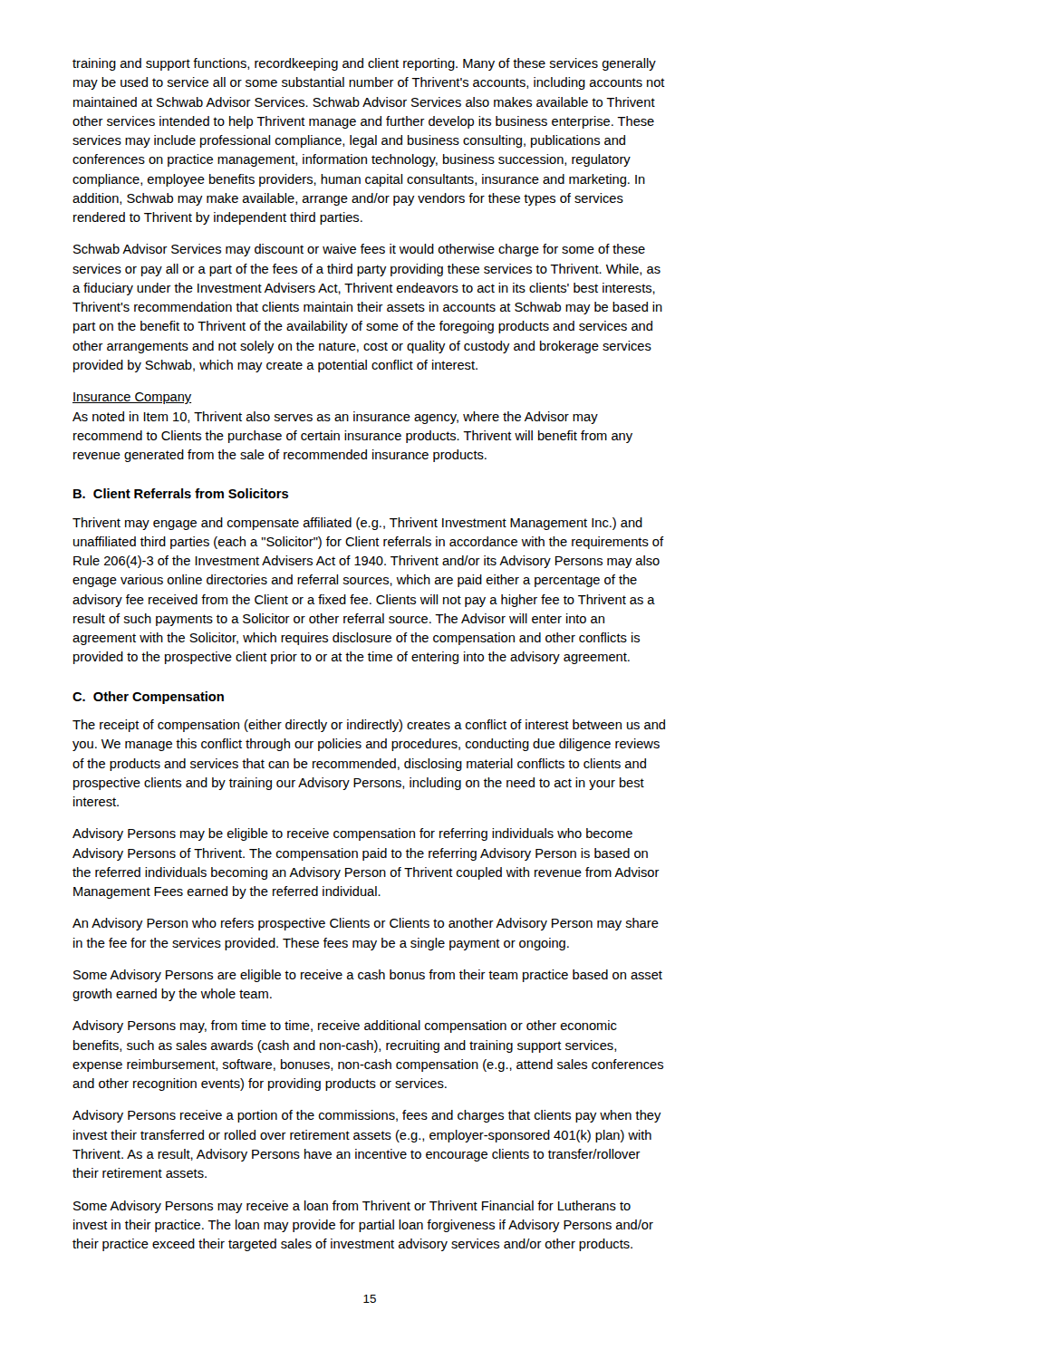training and support functions, recordkeeping and client reporting. Many of these services generally may be used to service all or some substantial number of Thrivent's accounts, including accounts not maintained at Schwab Advisor Services. Schwab Advisor Services also makes available to Thrivent other services intended to help Thrivent manage and further develop its business enterprise. These services may include professional compliance, legal and business consulting, publications and conferences on practice management, information technology, business succession, regulatory compliance, employee benefits providers, human capital consultants, insurance and marketing. In addition, Schwab may make available, arrange and/or pay vendors for these types of services rendered to Thrivent by independent third parties.
Schwab Advisor Services may discount or waive fees it would otherwise charge for some of these services or pay all or a part of the fees of a third party providing these services to Thrivent. While, as a fiduciary under the Investment Advisers Act, Thrivent endeavors to act in its clients' best interests, Thrivent's recommendation that clients maintain their assets in accounts at Schwab may be based in part on the benefit to Thrivent of the availability of some of the foregoing products and services and other arrangements and not solely on the nature, cost or quality of custody and brokerage services provided by Schwab, which may create a potential conflict of interest.
Insurance Company
As noted in Item 10, Thrivent also serves as an insurance agency, where the Advisor may recommend to Clients the purchase of certain insurance products. Thrivent will benefit from any revenue generated from the sale of recommended insurance products.
B. Client Referrals from Solicitors
Thrivent may engage and compensate affiliated (e.g., Thrivent Investment Management Inc.) and unaffiliated third parties (each a "Solicitor") for Client referrals in accordance with the requirements of Rule 206(4)-3 of the Investment Advisers Act of 1940. Thrivent and/or its Advisory Persons may also engage various online directories and referral sources, which are paid either a percentage of the advisory fee received from the Client or a fixed fee. Clients will not pay a higher fee to Thrivent as a result of such payments to a Solicitor or other referral source. The Advisor will enter into an agreement with the Solicitor, which requires disclosure of the compensation and other conflicts is provided to the prospective client prior to or at the time of entering into the advisory agreement.
C. Other Compensation
The receipt of compensation (either directly or indirectly) creates a conflict of interest between us and you. We manage this conflict through our policies and procedures, conducting due diligence reviews of the products and services that can be recommended, disclosing material conflicts to clients and prospective clients and by training our Advisory Persons, including on the need to act in your best interest.
Advisory Persons may be eligible to receive compensation for referring individuals who become Advisory Persons of Thrivent. The compensation paid to the referring Advisory Person is based on the referred individuals becoming an Advisory Person of Thrivent coupled with revenue from Advisor Management Fees earned by the referred individual.
An Advisory Person who refers prospective Clients or Clients to another Advisory Person may share in the fee for the services provided. These fees may be a single payment or ongoing.
Some Advisory Persons are eligible to receive a cash bonus from their team practice based on asset growth earned by the whole team.
Advisory Persons may, from time to time, receive additional compensation or other economic benefits, such as sales awards (cash and non-cash), recruiting and training support services, expense reimbursement, software, bonuses, non-cash compensation (e.g., attend sales conferences and other recognition events) for providing products or services.
Advisory Persons receive a portion of the commissions, fees and charges that clients pay when they invest their transferred or rolled over retirement assets (e.g., employer-sponsored 401(k) plan) with Thrivent. As a result, Advisory Persons have an incentive to encourage clients to transfer/rollover their retirement assets.
Some Advisory Persons may receive a loan from Thrivent or Thrivent Financial for Lutherans to invest in their practice. The loan may provide for partial loan forgiveness if Advisory Persons and/or their practice exceed their targeted sales of investment advisory services and/or other products.
15